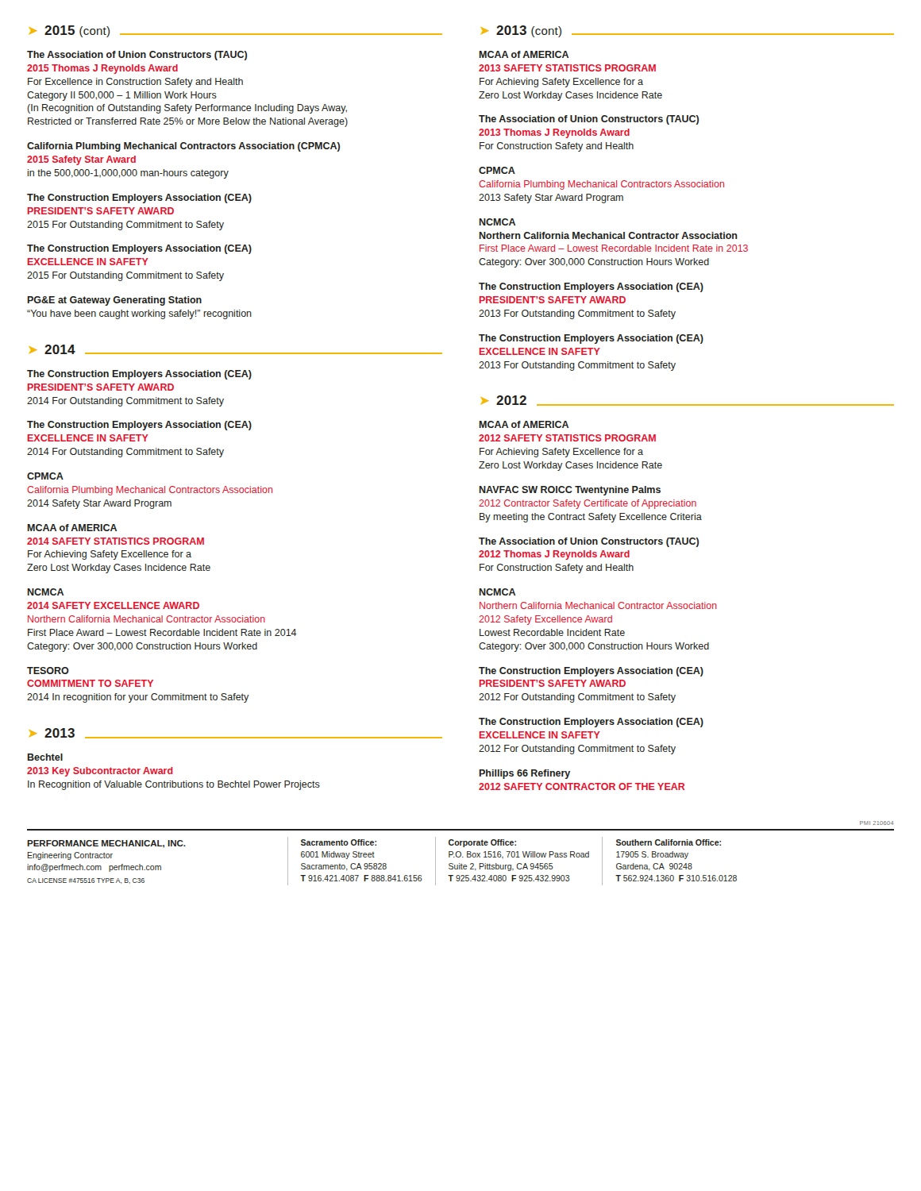➤
2015 (cont)
The Association of Union Constructors (TAUC)
2015 Thomas J Reynolds Award
For Excellence in Construction Safety and Health
Category II 500,000 – 1 Million Work Hours
(In Recognition of Outstanding Safety Performance Including Days Away,
Restricted or Transferred Rate 25% or More Below the National Average)
California Plumbing Mechanical Contractors Association (CPMCA)
2015 Safety Star Award
in the 500,000-1,000,000 man-hours category
The Construction Employers Association (CEA)
President’s Safety Award
2015 For Outstanding Commitment to Safety
The Construction Employers Association (CEA)
Excellence in Safety
2015 For Outstanding Commitment to Safety
PG&E at Gateway Generating Station
“You have been caught working safely!” recognition
➤
2014
The Construction Employers Association (CEA)
President’s Safety Award
2014 For Outstanding Commitment to Safety
The Construction Employers Association (CEA)
Excellence in Safety
2014 For Outstanding Commitment to Safety
CPMCA
California Plumbing Mechanical Contractors Association
2014 Safety Star Award Program
MCAA of AMERICA
2014 Safety Statistics Program
For Achieving Safety Excellence for a
Zero Lost Workday Cases Incidence Rate
NCMCA
2014 Safety Excellence Award
Northern California Mechanical Contractor Association
First Place Award – Lowest Recordable Incident Rate in 2014
Category: Over 300,000 Construction Hours Worked
Tesoro
Commitment to Safety
2014 In recognition for your Commitment to Safety
➤
2013
Bechtel
2013 Key Subcontractor Award
In Recognition of Valuable Contributions to Bechtel Power Projects
➤
2013 (cont)
MCAA of AMERICA
2013 Safety Statistics Program
For Achieving Safety Excellence for a
Zero Lost Workday Cases Incidence Rate
The Association of Union Constructors (TAUC)
2013 Thomas J Reynolds Award
For Construction Safety and Health
CPMCA
California Plumbing Mechanical Contractors Association
2013 Safety Star Award Program
NCMCA
Northern California Mechanical Contractor Association
First Place Award – Lowest Recordable Incident Rate in 2013
Category: Over 300,000 Construction Hours Worked
The Construction Employers Association (CEA)
President’s Safety Award
2013 For Outstanding Commitment to Safety
The Construction Employers Association (CEA)
Excellence in Safety
2013 For Outstanding Commitment to Safety
➤
2012
MCAA of AMERICA
2012 Safety Statistics Program
For Achieving Safety Excellence for a
Zero Lost Workday Cases Incidence Rate
NAVFAC SW ROICC Twentynine Palms
2012 Contractor Safety Certificate of Appreciation
By meeting the Contract Safety Excellence Criteria
The Association of Union Constructors (TAUC)
2012 Thomas J Reynolds Award
For Construction Safety and Health
NCMCA
Northern California Mechanical Contractor Association
2012 Safety Excellence Award
Lowest Recordable Incident Rate
Category: Over 300,000 Construction Hours Worked
The Construction Employers Association (CEA)
President’s Safety Award
2012 For Outstanding Commitment to Safety
The Construction Employers Association (CEA)
Excellence in Safety
2012 For Outstanding Commitment to Safety
Phillips 66 Refinery
2012 Safety Contractor of the Year
PMI 210604
PERFORMANCE MECHANICAL, INC.
Engineering Contractor
info@perfmech.com perfmech.com
CA LICENSE #475516 TYPE A, B, C36
Sacramento Office:
6001 Midway Street
Sacramento, CA 95828
T 916.421.4087 F 888.841.6156
Corporate Office:
P.O. Box 1516, 701 Willow Pass Road
Suite 2, Pittsburg, CA 94565
T 925.432.4080 F 925.432.9903
Southern California Office:
17905 S. Broadway
Gardena, CA 90248
T 562.924.1360 F 310.516.0128